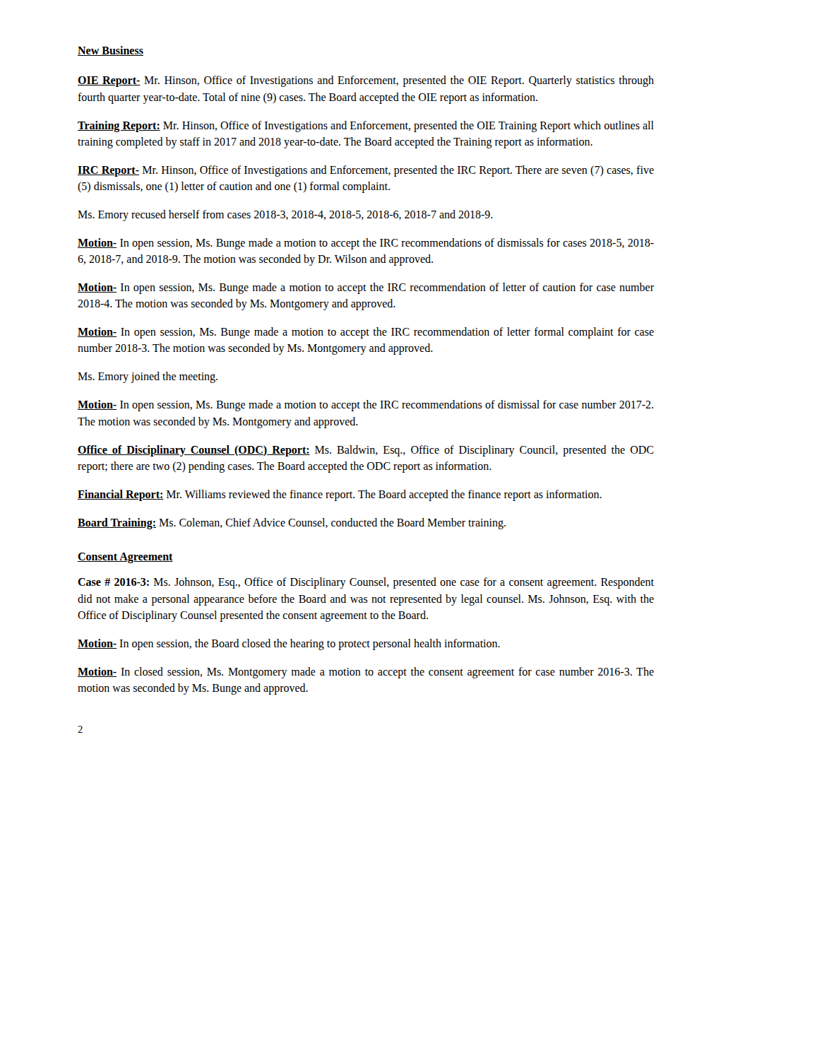New Business
OIE Report- Mr. Hinson, Office of Investigations and Enforcement, presented the OIE Report. Quarterly statistics through fourth quarter year-to-date. Total of nine (9) cases. The Board accepted the OIE report as information.
Training Report: Mr. Hinson, Office of Investigations and Enforcement, presented the OIE Training Report which outlines all training completed by staff in 2017 and 2018 year-to-date. The Board accepted the Training report as information.
IRC Report- Mr. Hinson, Office of Investigations and Enforcement, presented the IRC Report. There are seven (7) cases, five (5) dismissals, one (1) letter of caution and one (1) formal complaint.
Ms. Emory recused herself from cases 2018-3, 2018-4, 2018-5, 2018-6, 2018-7 and 2018-9.
Motion- In open session, Ms. Bunge made a motion to accept the IRC recommendations of dismissals for cases 2018-5, 2018-6, 2018-7, and 2018-9. The motion was seconded by Dr. Wilson and approved.
Motion- In open session, Ms. Bunge made a motion to accept the IRC recommendation of letter of caution for case number 2018-4. The motion was seconded by Ms. Montgomery and approved.
Motion- In open session, Ms. Bunge made a motion to accept the IRC recommendation of letter formal complaint for case number 2018-3. The motion was seconded by Ms. Montgomery and approved.
Ms. Emory joined the meeting.
Motion- In open session, Ms. Bunge made a motion to accept the IRC recommendations of dismissal for case number 2017-2. The motion was seconded by Ms. Montgomery and approved.
Office of Disciplinary Counsel (ODC) Report: Ms. Baldwin, Esq., Office of Disciplinary Council, presented the ODC report; there are two (2) pending cases. The Board accepted the ODC report as information.
Financial Report: Mr. Williams reviewed the finance report. The Board accepted the finance report as information.
Board Training: Ms. Coleman, Chief Advice Counsel, conducted the Board Member training.
Consent Agreement
Case # 2016-3: Ms. Johnson, Esq., Office of Disciplinary Counsel, presented one case for a consent agreement. Respondent did not make a personal appearance before the Board and was not represented by legal counsel. Ms. Johnson, Esq. with the Office of Disciplinary Counsel presented the consent agreement to the Board.
Motion- In open session, the Board closed the hearing to protect personal health information.
Motion- In closed session, Ms. Montgomery made a motion to accept the consent agreement for case number 2016-3. The motion was seconded by Ms. Bunge and approved.
2